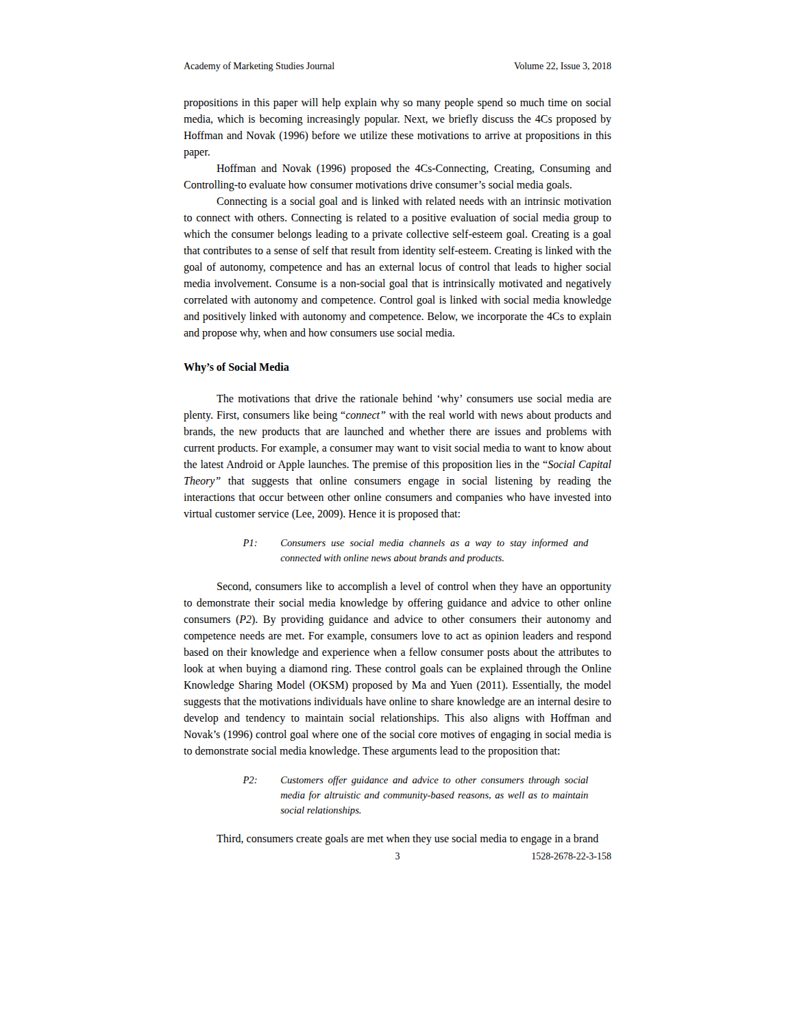Academy of Marketing Studies Journal Volume 22, Issue 3, 2018
propositions in this paper will help explain why so many people spend so much time on social media, which is becoming increasingly popular. Next, we briefly discuss the 4Cs proposed by Hoffman and Novak (1996) before we utilize these motivations to arrive at propositions in this paper.
Hoffman and Novak (1996) proposed the 4Cs-Connecting, Creating, Consuming and Controlling-to evaluate how consumer motivations drive consumer’s social media goals.
Connecting is a social goal and is linked with related needs with an intrinsic motivation to connect with others. Connecting is related to a positive evaluation of social media group to which the consumer belongs leading to a private collective self-esteem goal. Creating is a goal that contributes to a sense of self that result from identity self-esteem. Creating is linked with the goal of autonomy, competence and has an external locus of control that leads to higher social media involvement. Consume is a non-social goal that is intrinsically motivated and negatively correlated with autonomy and competence. Control goal is linked with social media knowledge and positively linked with autonomy and competence. Below, we incorporate the 4Cs to explain and propose why, when and how consumers use social media.
Why’s of Social Media
The motivations that drive the rationale behind ‘why’ consumers use social media are plenty. First, consumers like being “connect” with the real world with news about products and brands, the new products that are launched and whether there are issues and problems with current products. For example, a consumer may want to visit social media to want to know about the latest Android or Apple launches. The premise of this proposition lies in the “Social Capital Theory” that suggests that online consumers engage in social listening by reading the interactions that occur between other online consumers and companies who have invested into virtual customer service (Lee, 2009). Hence it is proposed that:
P1: Consumers use social media channels as a way to stay informed and connected with online news about brands and products.
Second, consumers like to accomplish a level of control when they have an opportunity to demonstrate their social media knowledge by offering guidance and advice to other online consumers (P2). By providing guidance and advice to other consumers their autonomy and competence needs are met. For example, consumers love to act as opinion leaders and respond based on their knowledge and experience when a fellow consumer posts about the attributes to look at when buying a diamond ring. These control goals can be explained through the Online Knowledge Sharing Model (OKSM) proposed by Ma and Yuen (2011). Essentially, the model suggests that the motivations individuals have online to share knowledge are an internal desire to develop and tendency to maintain social relationships. This also aligns with Hoffman and Novak’s (1996) control goal where one of the social core motives of engaging in social media is to demonstrate social media knowledge. These arguments lead to the proposition that:
P2: Customers offer guidance and advice to other consumers through social media for altruistic and community-based reasons, as well as to maintain social relationships.
Third, consumers create goals are met when they use social media to engage in a brand
3 1528-2678-22-3-158